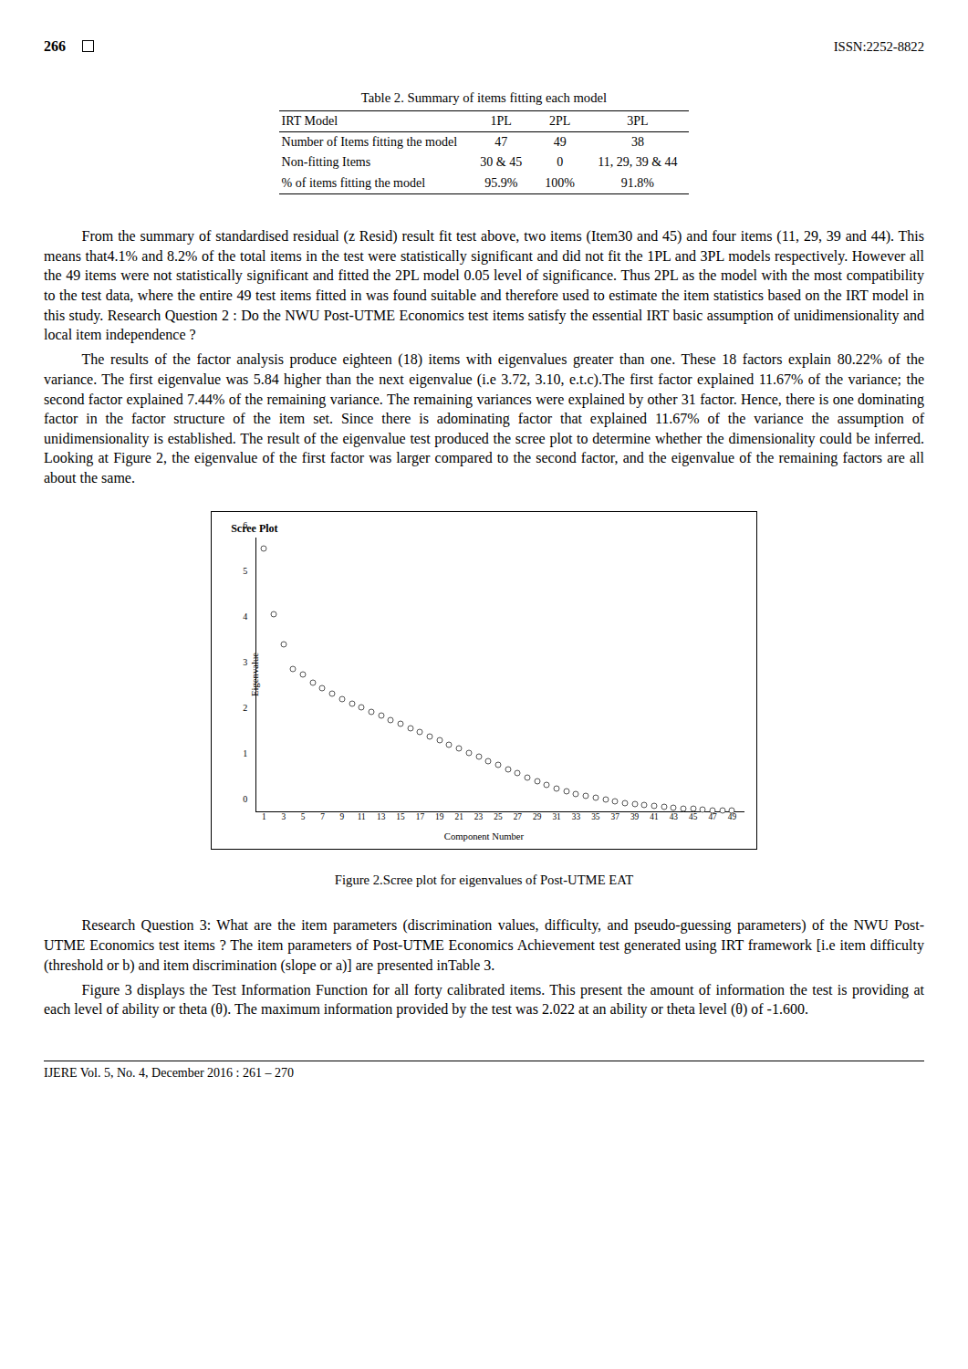266
ISSN:2252-8822
Table 2. Summary of items fitting each model
| IRT Model | 1PL | 2PL | 3PL |
| --- | --- | --- | --- |
| Number of Items fitting the model | 47 | 49 | 38 |
| Non-fitting Items | 30 & 45 | 0 | 11, 29, 39 & 44 |
| % of items fitting the model | 95.9% | 100% | 91.8% |
From the summary of standardised residual (z Resid) result fit test above, two items (Item30 and 45) and four items (11, 29, 39 and 44). This means that4.1% and 8.2% of the total items in the test were statistically significant and did not fit the 1PL and 3PL models respectively. However all the 49 items were not statistically significant and fitted the 2PL model 0.05 level of significance. Thus 2PL as the model with the most compatibility to the test data, where the entire 49 test items fitted in was found suitable and therefore used to estimate the item statistics based on the IRT model in this study. Research Question 2 : Do the NWU Post-UTME Economics test items satisfy the essential IRT basic assumption of unidimensionality and local item independence ?
The results of the factor analysis produce eighteen (18) items with eigenvalues greater than one. These 18 factors explain 80.22% of the variance. The first eigenvalue was 5.84 higher than the next eigenvalue (i.e 3.72, 3.10, e.t.c).The first factor explained 11.67% of the variance; the second factor explained 7.44% of the remaining variance. The remaining variances were explained by other 31 factor. Hence, there is one dominating factor in the factor structure of the item set. Since there is adominating factor that explained 11.67% of the variance the assumption of unidimensionality is established. The result of the eigenvalue test produced the scree plot to determine whether the dimensionality could be inferred. Looking at Figure 2, the eigenvalue of the first factor was larger compared to the second factor, and the eigenvalue of the remaining factors are all about the same.
Scree Plot
Eigenvalue 6 5 4 3 2 1 0 1 3 5 7 9 11 13 15 17 19 21 23 25 27 29 31 33 35 37 39 41 43 45 47 49
Component Number
Figure 2.Scree plot for eigenvalues of Post-UTME EAT
Research Question 3: What are the item parameters (discrimination values, difficulty, and pseudo-guessing parameters) of the NWU Post-UTME Economics test items ? The item parameters of Post-UTME Economics Achievement test generated using IRT framework [i.e item difficulty (threshold or b) and item discrimination (slope or a)] are presented inTable 3.
Figure 3 displays the Test Information Function for all forty calibrated items. This present the amount of information the test is providing at each level of ability or theta (θ). The maximum information provided by the test was 2.022 at an ability or theta level (θ) of -1.600.
IJERE Vol. 5, No. 4, December 2016 : 261 – 270